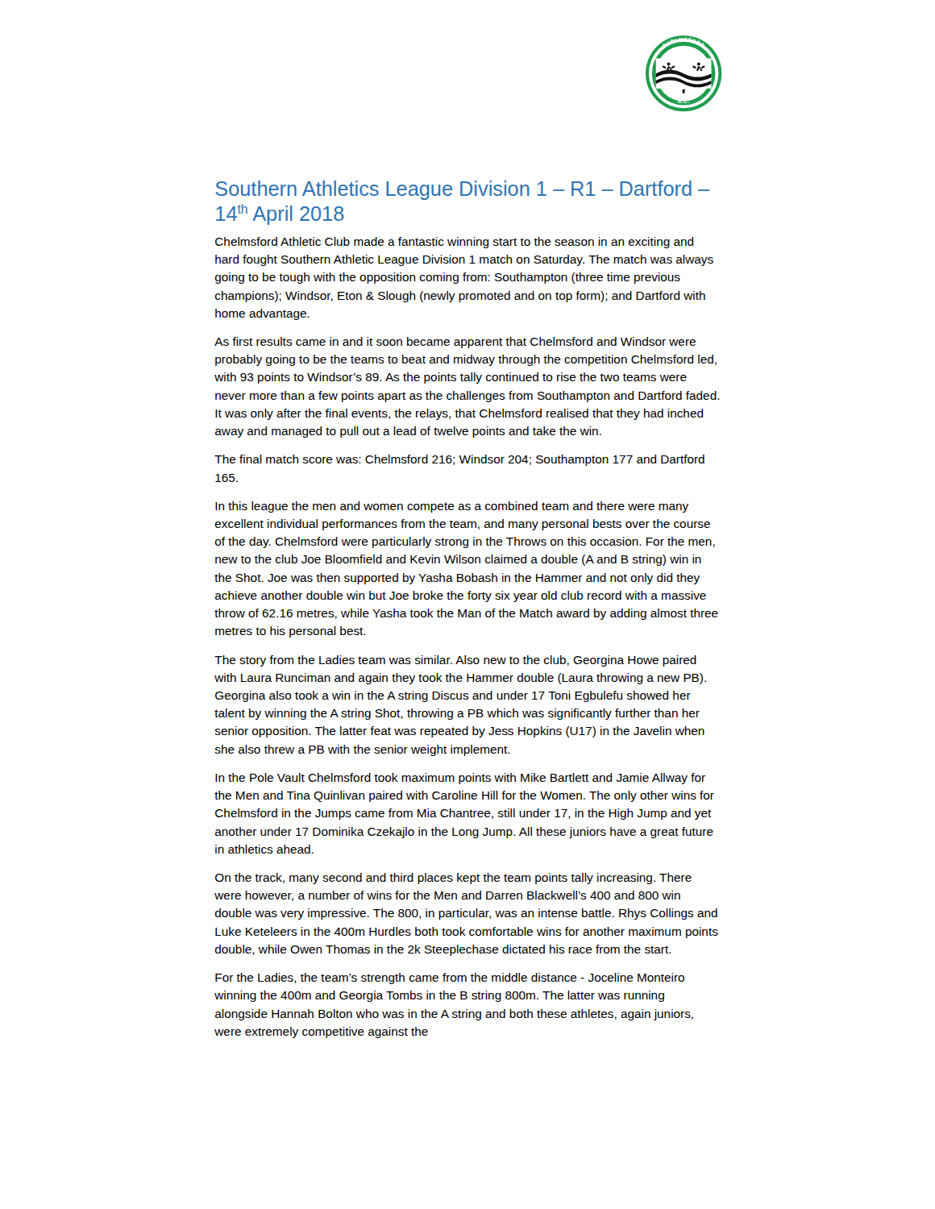A.C. CHELMSFORD
Southern Athletics League Division 1 – R1 – Dartford – 14th April 2018
Chelmsford Athletic Club made a fantastic winning start to the season in an exciting and hard fought Southern Athletic League Division 1 match on Saturday. The match was always going to be tough with the opposition coming from: Southampton (three time previous champions); Windsor, Eton & Slough (newly promoted and on top form); and Dartford with home advantage.
As first results came in and it soon became apparent that Chelmsford and Windsor were probably going to be the teams to beat and midway through the competition Chelmsford led, with 93 points to Windsor’s 89. As the points tally continued to rise the two teams were never more than a few points apart as the challenges from Southampton and Dartford faded. It was only after the final events, the relays, that Chelmsford realised that they had inched away and managed to pull out a lead of twelve points and take the win.
The final match score was: Chelmsford 216; Windsor 204; Southampton 177 and Dartford 165.
In this league the men and women compete as a combined team and there were many excellent individual performances from the team, and many personal bests over the course of the day. Chelmsford were particularly strong in the Throws on this occasion. For the men, new to the club Joe Bloomfield and Kevin Wilson claimed a double (A and B string) win in the Shot. Joe was then supported by Yasha Bobash in the Hammer and not only did they achieve another double win but Joe broke the forty six year old club record with a massive throw of 62.16 metres, while Yasha took the Man of the Match award by adding almost three metres to his personal best.
The story from the Ladies team was similar. Also new to the club, Georgina Howe paired with Laura Runciman and again they took the Hammer double (Laura throwing a new PB). Georgina also took a win in the A string Discus and under 17 Toni Egbulefu showed her talent by winning the A string Shot, throwing a PB which was significantly further than her senior opposition. The latter feat was repeated by Jess Hopkins (U17) in the Javelin when she also threw a PB with the senior weight implement.
In the Pole Vault Chelmsford took maximum points with Mike Bartlett and Jamie Allway for the Men and Tina Quinlivan paired with Caroline Hill for the Women. The only other wins for Chelmsford in the Jumps came from Mia Chantree, still under 17, in the High Jump and yet another under 17 Dominika Czekajlo in the Long Jump. All these juniors have a great future in athletics ahead.
On the track, many second and third places kept the team points tally increasing. There were however, a number of wins for the Men and Darren Blackwell’s 400 and 800 win double was very impressive. The 800, in particular, was an intense battle. Rhys Collings and Luke Keteleers in the 400m Hurdles both took comfortable wins for another maximum points double, while Owen Thomas in the 2k Steeplechase dictated his race from the start.
For the Ladies, the team’s strength came from the middle distance - Joceline Monteiro winning the 400m and Georgia Tombs in the B string 800m. The latter was running alongside Hannah Bolton who was in the A string and both these athletes, again juniors, were extremely competitive against the